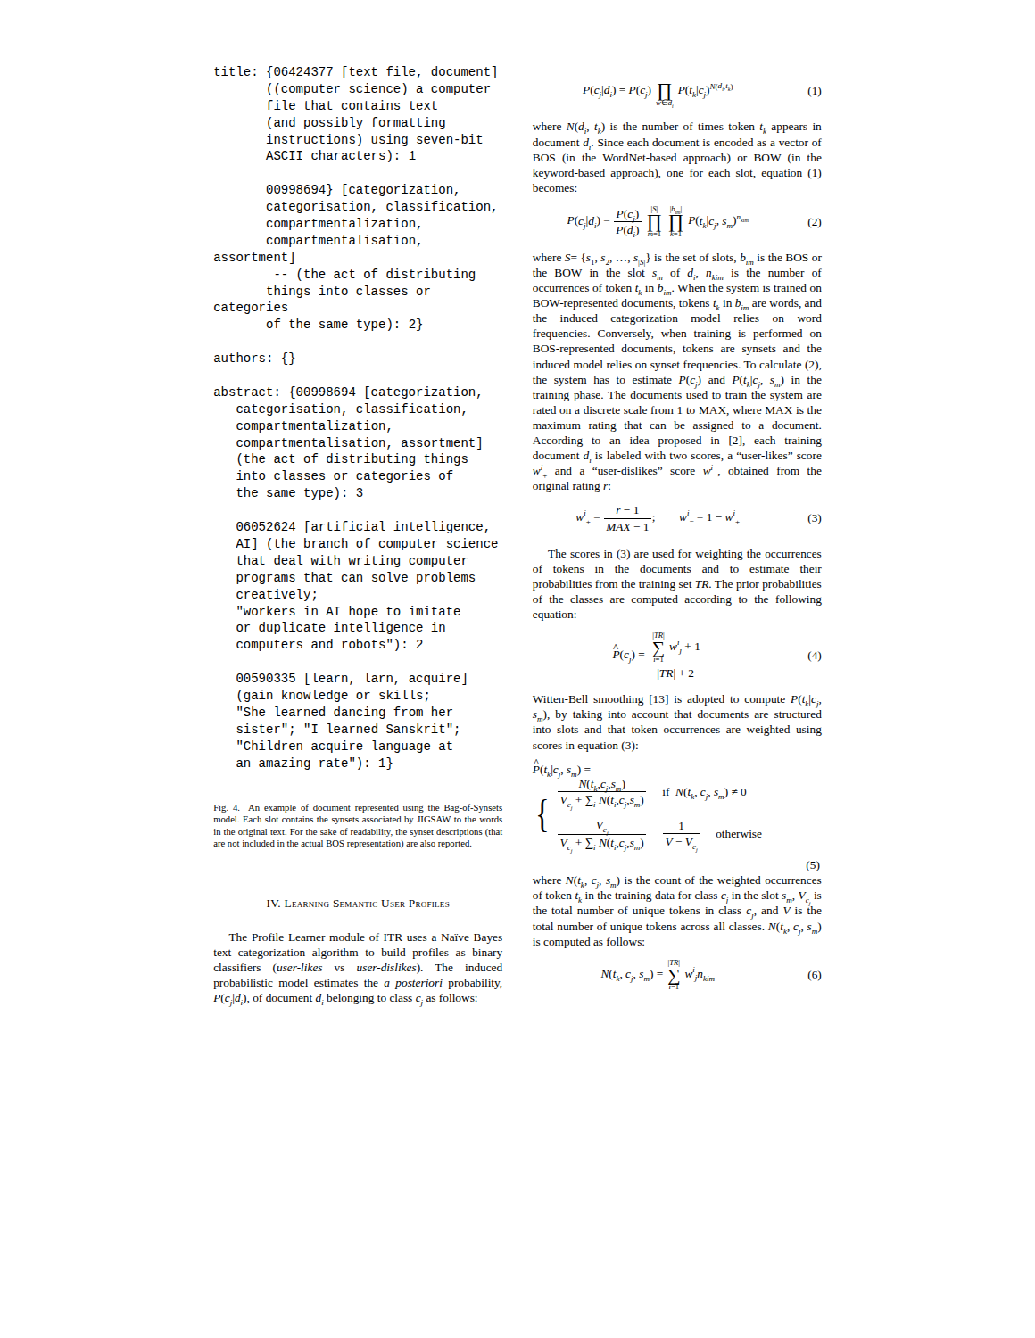title: {06424377 [text file, document]
       ((computer science) a computer
       file that contains text
       (and possibly formatting
       instructions) using seven-bit
       ASCII characters): 1

       00998694} [categorization,
       categorisation, classification,
       compartmentalization,
       compartmentalisation, assortment]
        -- (the act of distributing
       things into classes or categories
       of the same type): 2}

authors: {}

abstract: {00998694 [categorization,
   categorisation, classification,
   compartmentalization,
   compartmentalisation, assortment]
   (the act of distributing things
   into classes or categories of
   the same type): 3

   06052624 [artificial intelligence,
   AI] (the branch of computer science
   that deal with writing computer
   programs that can solve problems
   creatively;
   "workers in AI hope to imitate
   or duplicate intelligence in
   computers and robots"): 2

   00590335 [learn, larn, acquire]
   (gain knowledge or skills;
   "She learned dancing from her
   sister"; "I learned Sanskrit";
   "Children acquire language at
   an amazing rate"): 1}
Fig. 4. An example of document represented using the Bag-of-Synsets model. Each slot contains the synsets associated by JIGSAW to the words in the original text. For the sake of readability, the synset descriptions (that are not included in the actual BOS representation) are also reported.
IV. Learning Semantic User Profiles
The Profile Learner module of ITR uses a Naïve Bayes text categorization algorithm to build profiles as binary classifiers (user-likes vs user-dislikes). The induced probabilistic model estimates the a posteriori probability, P(cj|di), of document di belonging to class cj as follows:
P(cj|di) = P(cj) ∏w∈di P(tk|cj)N(di,tk)
(1)
where N(di, tk) is the number of times token tk appears in document di. Since each document is encoded as a vector of BOS (in the WordNet-based approach) or BOW (in the keyword-based approach), one for each slot, equation (1) becomes:
P(cj|di) = P(cj) P(di) |S|∏m=1 |bim|∏k=1 P(tk|cj, sm)nkim
(2)
where S= {s1, s2, …, s|S|} is the set of slots, bim is the BOS or the BOW in the slot sm of di, nkim is the number of occurrences of token tk in bim. When the system is trained on BOW-represented documents, tokens tk in bim are words, and the induced categorization model relies on word frequencies. Conversely, when training is performed on BOS-represented documents, tokens are synsets and the induced model relies on synset frequencies. To calculate (2), the system has to estimate P(cj) and P(tk|cj, sm) in the training phase. The documents used to train the system are rated on a discrete scale from 1 to MAX, where MAX is the maximum rating that can be assigned to a document. According to an idea proposed in [2], each training document di is labeled with two scores, a “user-likes” score wi+ and a “user-dislikes” score wi−, obtained from the original rating r:
wi+ = r − 1 MAX − 1; wi− = 1 − wi+
(3)
The scores in (3) are used for weighting the occurrences of tokens in the documents and to estimate their probabilities from the training set TR. The prior probabilities of the classes are computed according to the following equation:
P(cj) = |TR|∑i=1 wij + 1 |TR| + 2
(4)
Witten-Bell smoothing [13] is adopted to compute P(tk|cj, sm), by taking into account that documents are structured into slots and that token occurrences are weighted using scores in equation (3):
P(tk|cj, sm) = { N(tk,cj,sm) Vcj + ∑i N(ti,cj,sm) if N(tk, cj, sm) ≠ 0 Vcj Vcj + ∑i N(ti,cj,sm) 1 V − Vcj otherwise
(5)
where N(tk, cj, sm) is the count of the weighted occurrences of token tk in the training data for class cj in the slot sm, Vcj is the total number of unique tokens in class cj, and V is the total number of unique tokens across all classes. N(tk, cj, sm) is computed as follows:
N(tk, cj, sm) = |TR|∑i=1 wijnkim
(6)